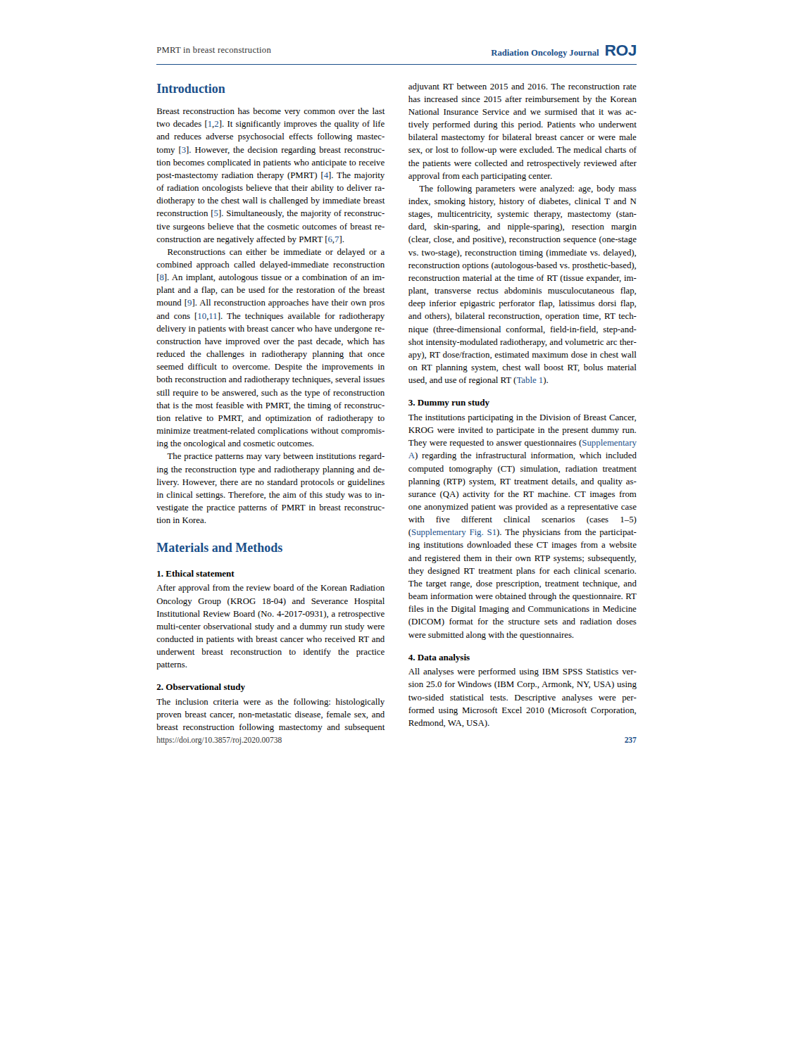PMRT in breast reconstruction
Radiation Oncology Journal ROJ
Introduction
Breast reconstruction has become very common over the last two decades [1,2]. It significantly improves the quality of life and reduces adverse psychosocial effects following mastectomy [3]. However, the decision regarding breast reconstruction becomes complicated in patients who anticipate to receive post-mastectomy radiation therapy (PMRT) [4]. The majority of radiation oncologists believe that their ability to deliver radiotherapy to the chest wall is challenged by immediate breast reconstruction [5]. Simultaneously, the majority of reconstructive surgeons believe that the cosmetic outcomes of breast reconstruction are negatively affected by PMRT [6,7].
Reconstructions can either be immediate or delayed or a combined approach called delayed-immediate reconstruction [8]. An implant, autologous tissue or a combination of an implant and a flap, can be used for the restoration of the breast mound [9]. All reconstruction approaches have their own pros and cons [10,11]. The techniques available for radiotherapy delivery in patients with breast cancer who have undergone reconstruction have improved over the past decade, which has reduced the challenges in radiotherapy planning that once seemed difficult to overcome. Despite the improvements in both reconstruction and radiotherapy techniques, several issues still require to be answered, such as the type of reconstruction that is the most feasible with PMRT, the timing of reconstruction relative to PMRT, and optimization of radiotherapy to minimize treatment-related complications without compromising the oncological and cosmetic outcomes.
The practice patterns may vary between institutions regarding the reconstruction type and radiotherapy planning and delivery. However, there are no standard protocols or guidelines in clinical settings. Therefore, the aim of this study was to investigate the practice patterns of PMRT in breast reconstruction in Korea.
Materials and Methods
1. Ethical statement
After approval from the review board of the Korean Radiation Oncology Group (KROG 18-04) and Severance Hospital Institutional Review Board (No. 4-2017-0931), a retrospective multi-center observational study and a dummy run study were conducted in patients with breast cancer who received RT and underwent breast reconstruction to identify the practice patterns.
2. Observational study
The inclusion criteria were as the following: histologically proven breast cancer, non-metastatic disease, female sex, and breast reconstruction following mastectomy and subsequent adjuvant RT between 2015 and 2016. The reconstruction rate has increased since 2015 after reimbursement by the Korean National Insurance Service and we surmised that it was actively performed during this period. Patients who underwent bilateral mastectomy for bilateral breast cancer or were male sex, or lost to follow-up were excluded. The medical charts of the patients were collected and retrospectively reviewed after approval from each participating center.
The following parameters were analyzed: age, body mass index, smoking history, history of diabetes, clinical T and N stages, multicentricity, systemic therapy, mastectomy (standard, skin-sparing, and nipple-sparing), resection margin (clear, close, and positive), reconstruction sequence (one-stage vs. two-stage), reconstruction timing (immediate vs. delayed), reconstruction options (autologous-based vs. prosthetic-based), reconstruction material at the time of RT (tissue expander, implant, transverse rectus abdominis musculocutaneous flap, deep inferior epigastric perforator flap, latissimus dorsi flap, and others), bilateral reconstruction, operation time, RT technique (three-dimensional conformal, field-in-field, step-and-shot intensity-modulated radiotherapy, and volumetric arc therapy), RT dose/fraction, estimated maximum dose in chest wall on RT planning system, chest wall boost RT, bolus material used, and use of regional RT (Table 1).
3. Dummy run study
The institutions participating in the Division of Breast Cancer, KROG were invited to participate in the present dummy run. They were requested to answer questionnaires (Supplementary A) regarding the infrastructural information, which included computed tomography (CT) simulation, radiation treatment planning (RTP) system, RT treatment details, and quality assurance (QA) activity for the RT machine. CT images from one anonymized patient was provided as a representative case with five different clinical scenarios (cases 1–5) (Supplementary Fig. S1). The physicians from the participating institutions downloaded these CT images from a website and registered them in their own RTP systems; subsequently, they designed RT treatment plans for each clinical scenario. The target range, dose prescription, treatment technique, and beam information were obtained through the questionnaire. RT files in the Digital Imaging and Communications in Medicine (DICOM) format for the structure sets and radiation doses were submitted along with the questionnaires.
4. Data analysis
All analyses were performed using IBM SPSS Statistics version 25.0 for Windows (IBM Corp., Armonk, NY, USA) using two-sided statistical tests. Descriptive analyses were performed using Microsoft Excel 2010 (Microsoft Corporation, Redmond, WA, USA).
https://doi.org/10.3857/roj.2020.00738 237